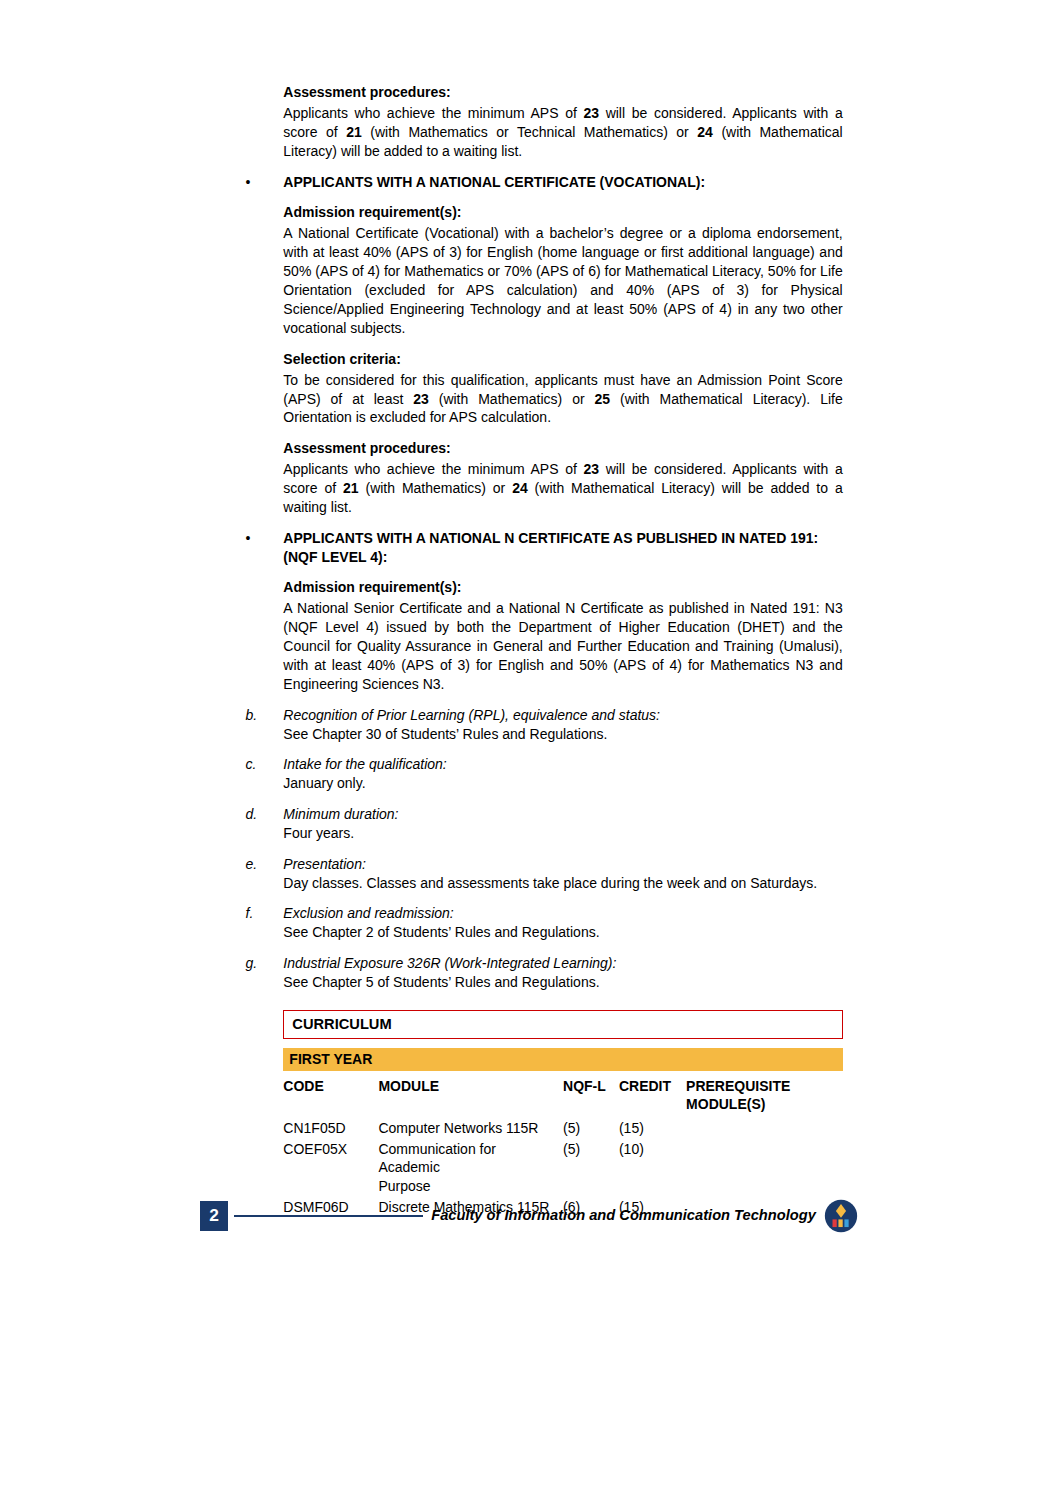Assessment procedures:
Applicants who achieve the minimum APS of 23 will be considered. Applicants with a score of 21 (with Mathematics or Technical Mathematics) or 24 (with Mathematical Literacy) will be added to a waiting list.
• APPLICANTS WITH A NATIONAL CERTIFICATE (VOCATIONAL):
Admission requirement(s):
A National Certificate (Vocational) with a bachelor’s degree or a diploma endorsement, with at least 40% (APS of 3) for English (home language or first additional language) and 50% (APS of 4) for Mathematics or 70% (APS of 6) for Mathematical Literacy, 50% for Life Orientation (excluded for APS calculation) and 40% (APS of 3) for Physical Science/Applied Engineering Technology and at least 50% (APS of 4) in any two other vocational subjects.
Selection criteria:
To be considered for this qualification, applicants must have an Admission Point Score (APS) of at least 23 (with Mathematics) or 25 (with Mathematical Literacy). Life Orientation is excluded for APS calculation.
Assessment procedures:
Applicants who achieve the minimum APS of 23 will be considered. Applicants with a score of 21 (with Mathematics) or 24 (with Mathematical Literacy) will be added to a waiting list.
• APPLICANTS WITH A NATIONAL N CERTIFICATE AS PUBLISHED IN NATED 191: (NQF LEVEL 4):
Admission requirement(s):
A National Senior Certificate and a National N Certificate as published in Nated 191: N3 (NQF Level 4) issued by both the Department of Higher Education (DHET) and the Council for Quality Assurance in General and Further Education and Training (Umalusi), with at least 40% (APS of 3) for English and 50% (APS of 4) for Mathematics N3 and Engineering Sciences N3.
b.
Recognition of Prior Learning (RPL), equivalence and status:
See Chapter 30 of Students’ Rules and Regulations.
c.
Intake for the qualification:
January only.
d.
Minimum duration:
Four years.
e.
Presentation:
Day classes. Classes and assessments take place during the week and on Saturdays.
f.
Exclusion and readmission:
See Chapter 2 of Students’ Rules and Regulations.
g.
Industrial Exposure 326R (Work-Integrated Learning):
See Chapter 5 of Students’ Rules and Regulations.
CURRICULUM
FIRST YEAR
| CODE | MODULE | NQF-L | CREDIT | PREREQUISITE MODULE(S) |
| --- | --- | --- | --- | --- |
| CN1F05D | Computer Networks 115R | (5) | (15) | |
| COEF05X | Communication for Academic Purpose | (5) | (10) | |
| DSMF06D | Discrete Mathematics 115R | (6) | (15) | |
2 Faculty of Information and Communication Technology